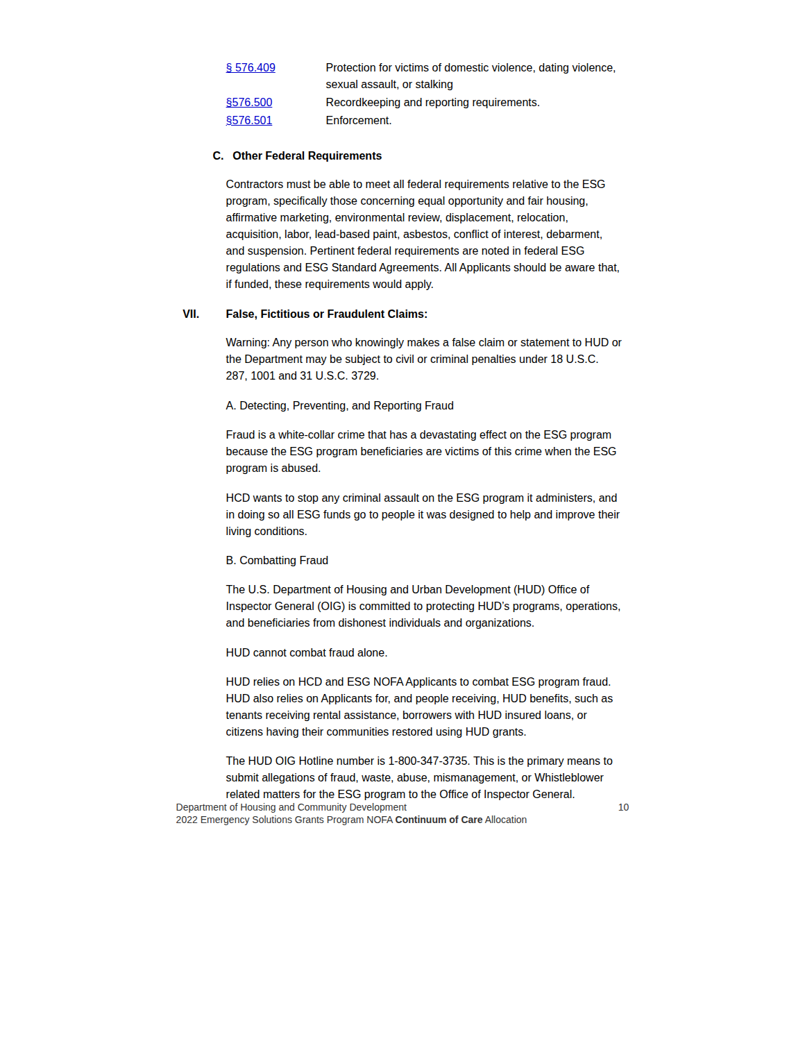| § 576.409 | Protection for victims of domestic violence, dating violence, sexual assault, or stalking |
| §576.500 | Recordkeeping and reporting requirements. |
| §576.501 | Enforcement. |
C. Other Federal Requirements
Contractors must be able to meet all federal requirements relative to the ESG program, specifically those concerning equal opportunity and fair housing, affirmative marketing, environmental review, displacement, relocation, acquisition, labor, lead-based paint, asbestos, conflict of interest, debarment, and suspension. Pertinent federal requirements are noted in federal ESG regulations and ESG Standard Agreements. All Applicants should be aware that, if funded, these requirements would apply.
VII. False, Fictitious or Fraudulent Claims:
Warning: Any person who knowingly makes a false claim or statement to HUD or the Department may be subject to civil or criminal penalties under 18 U.S.C. 287, 1001 and 31 U.S.C. 3729.
A. Detecting, Preventing, and Reporting Fraud
Fraud is a white-collar crime that has a devastating effect on the ESG program because the ESG program beneficiaries are victims of this crime when the ESG program is abused.
HCD wants to stop any criminal assault on the ESG program it administers, and in doing so all ESG funds go to people it was designed to help and improve their living conditions.
B. Combatting Fraud
The U.S. Department of Housing and Urban Development (HUD) Office of Inspector General (OIG) is committed to protecting HUD’s programs, operations, and beneficiaries from dishonest individuals and organizations.
HUD cannot combat fraud alone.
HUD relies on HCD and ESG NOFA Applicants to combat ESG program fraud. HUD also relies on Applicants for, and people receiving, HUD benefits, such as tenants receiving rental assistance, borrowers with HUD insured loans, or citizens having their communities restored using HUD grants.
The HUD OIG Hotline number is 1-800-347-3735. This is the primary means to submit allegations of fraud, waste, abuse, mismanagement, or Whistleblower related matters for the ESG program to the Office of Inspector General.
Department of Housing and Community Development
2022 Emergency Solutions Grants Program NOFA Continuum of Care Allocation
10